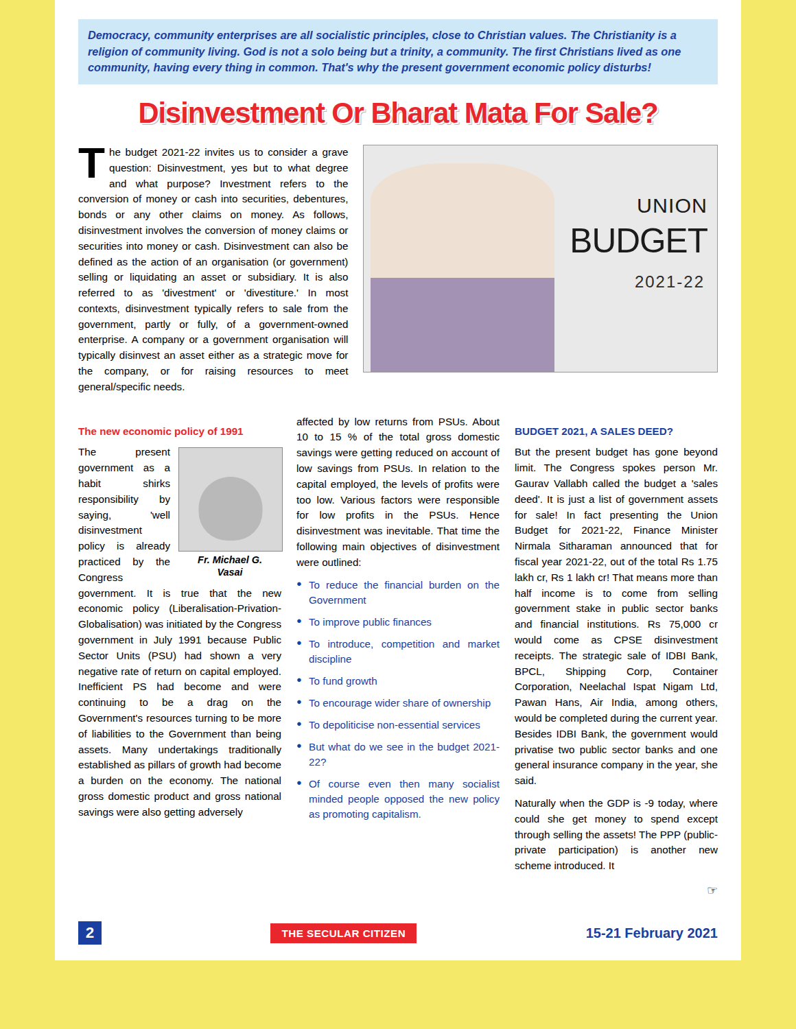Democracy, community enterprises are all socialistic principles, close to Christian values. The Christianity is a religion of community living. God is not a solo being but a trinity, a community. The first Christians lived as one community, having every thing in common. That's why the present government economic policy disturbs!
Disinvestment Or Bharat Mata For Sale?
The budget 2021-22 invites us to consider a grave question: Disinvestment, yes but to what degree and what purpose? Investment refers to the conversion of money or cash into securities, debentures, bonds or any other claims on money. As follows, disinvestment involves the conversion of money claims or securities into money or cash. Disinvestment can also be defined as the action of an organisation (or government) selling or liquidating an asset or subsidiary. It is also referred to as 'divestment' or 'divestiture.' In most contexts, disinvestment typically refers to sale from the government, partly or fully, of a government-owned enterprise. A company or a government organisation will typically disinvest an asset either as a strategic move for the company, or for raising resources to meet general/specific needs.
UNION
BUDGET
2021-22
The new economic policy of 1991
Fr. Michael G.
Vasai
The present government as a habit shirks responsibility by saying, 'well disinvestment policy is already practiced by the Congress government. It is true that the new economic policy (Liberalisation-Privation-Globalisation) was initiated by the Congress government in July 1991 because Public Sector Units (PSU) had shown a very negative rate of return on capital employed. Inefficient PS had become and were continuing to be a drag on the Government's resources turning to be more of liabilities to the Government than being assets. Many undertakings traditionally established as pillars of growth had become a burden on the economy. The national gross domestic product and gross national savings were also getting adversely
affected by low returns from PSUs. About 10 to 15 % of the total gross domestic savings were getting reduced on account of low savings from PSUs. In relation to the capital employed, the levels of profits were too low. Various factors were responsible for low profits in the PSUs. Hence disinvestment was inevitable. That time the following main objectives of disinvestment were outlined:
To reduce the financial burden on the Government
To improve public finances
To introduce, competition and market discipline
To fund growth
To encourage wider share of ownership
To depoliticise non-essential services
But what do we see in the budget 2021-22?
Of course even then many socialist minded people opposed the new policy as promoting capitalism.
BUDGET 2021, A SALES DEED?
But the present budget has gone beyond limit. The Congress spokes person Mr. Gaurav Vallabh called the budget a 'sales deed'. It is just a list of government assets for sale! In fact presenting the Union Budget for 2021-22, Finance Minister Nirmala Sitharaman announced that for fiscal year 2021-22, out of the total Rs 1.75 lakh cr, Rs 1 lakh cr! That means more than half income is to come from selling government stake in public sector banks and financial institutions. Rs 75,000 cr would come as CPSE disinvestment receipts. The strategic sale of IDBI Bank, BPCL, Shipping Corp, Container Corporation, Neelachal Ispat Nigam Ltd, Pawan Hans, Air India, among others, would be completed during the current year. Besides IDBI Bank, the government would privatise two public sector banks and one general insurance company in the year, she said.
Naturally when the GDP is -9 today, where could she get money to spend except through selling the assets! The PPP (public-private participation) is another new scheme introduced. It
☞
2
THE SECULAR CITIZEN
15-21 February 2021